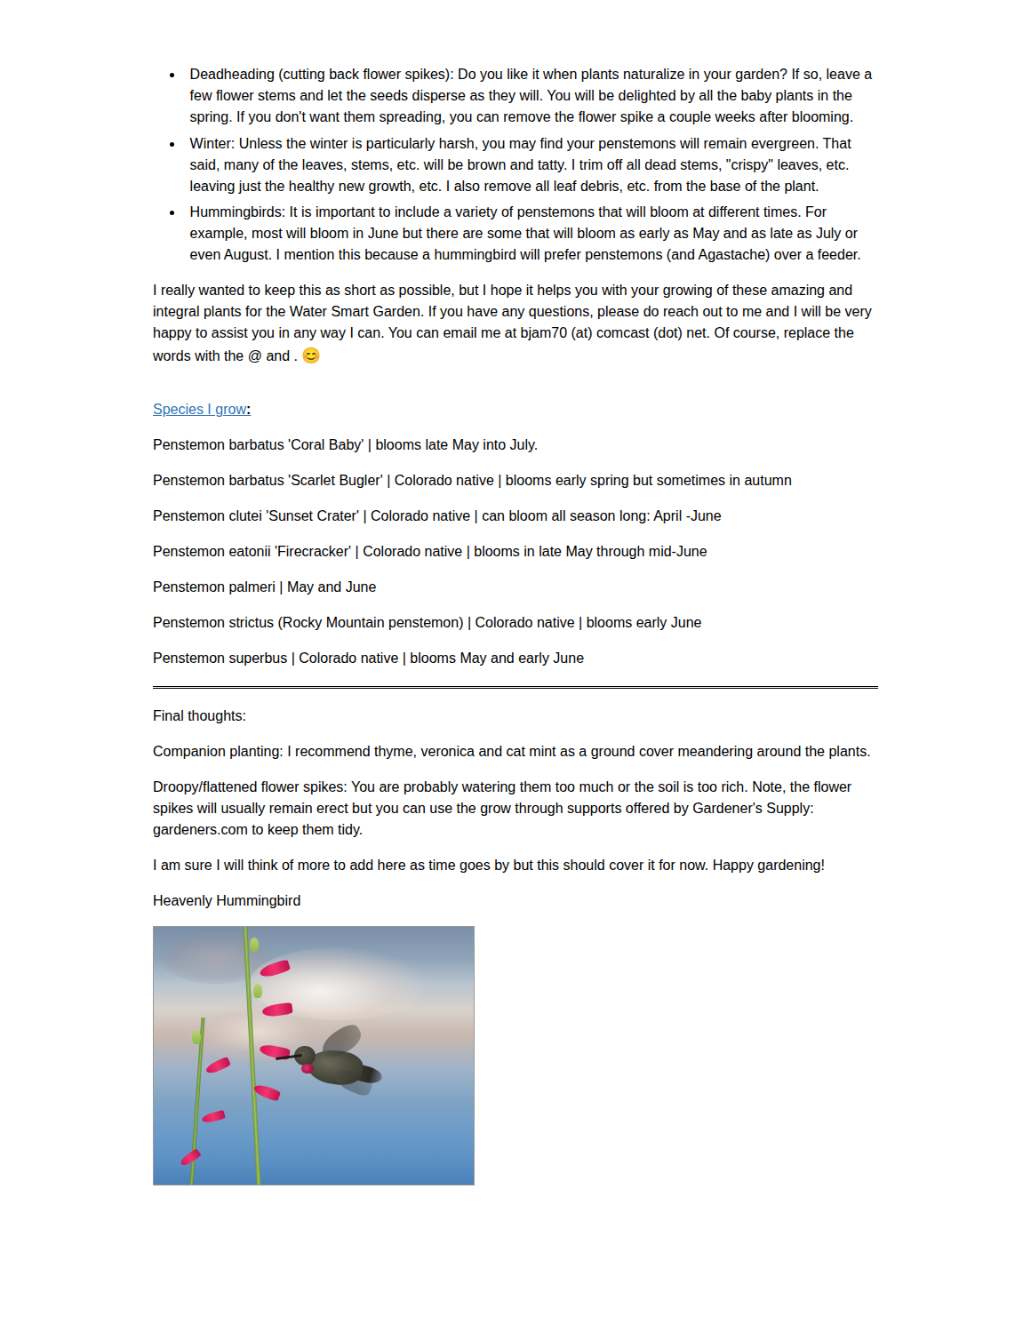Deadheading (cutting back flower spikes): Do you like it when plants naturalize in your garden? If so, leave a few flower stems and let the seeds disperse as they will. You will be delighted by all the baby plants in the spring. If you don't want them spreading, you can remove the flower spike a couple weeks after blooming.
Winter: Unless the winter is particularly harsh, you may find your penstemons will remain evergreen. That said, many of the leaves, stems, etc. will be brown and tatty. I trim off all dead stems, "crispy" leaves, etc. leaving just the healthy new growth, etc. I also remove all leaf debris, etc. from the base of the plant.
Hummingbirds: It is important to include a variety of penstemons that will bloom at different times. For example, most will bloom in June but there are some that will bloom as early as May and as late as July or even August. I mention this because a hummingbird will prefer penstemons (and Agastache) over a feeder.
I really wanted to keep this as short as possible, but I hope it helps you with your growing of these amazing and integral plants for the Water Smart Garden. If you have any questions, please do reach out to me and I will be very happy to assist you in any way I can. You can email me at bjam70 (at) comcast (dot) net. Of course, replace the words with the @ and . 😊
Species I grow:
Penstemon barbatus 'Coral Baby' | blooms late May into July.
Penstemon barbatus 'Scarlet Bugler' | Colorado native | blooms early spring but sometimes in autumn
Penstemon clutei 'Sunset Crater' | Colorado native | can bloom all season long: April -June
Penstemon eatonii 'Firecracker' | Colorado native | blooms in late May through mid-June
Penstemon palmeri | May and June
Penstemon strictus (Rocky Mountain penstemon) | Colorado native | blooms early June
Penstemon superbus | Colorado native | blooms May and early June
Final thoughts:
Companion planting: I recommend thyme, veronica and cat mint as a ground cover meandering around the plants.
Droopy/flattened flower spikes: You are probably watering them too much or the soil is too rich. Note, the flower spikes will usually remain erect but you can use the grow through supports offered by Gardener's Supply: gardeners.com to keep them tidy.
I am sure I will think of more to add here as time goes by but this should cover it for now. Happy gardening!
Heavenly Hummingbird